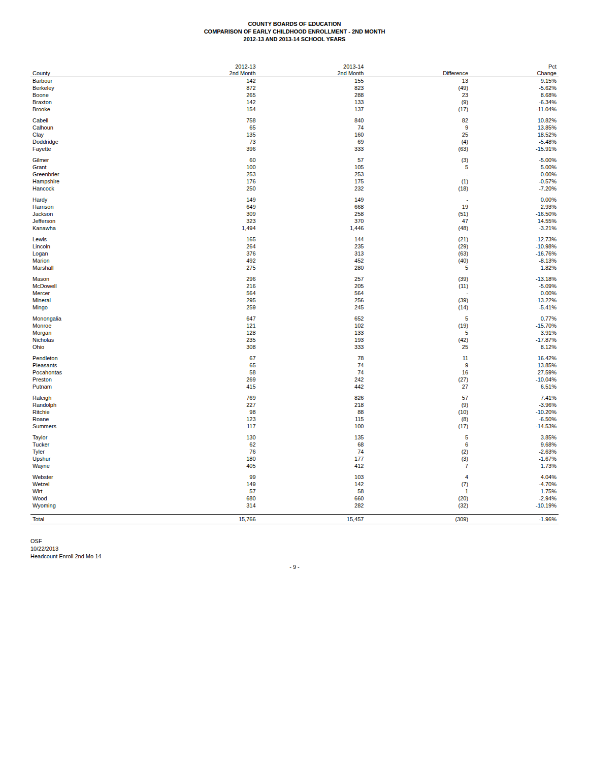COUNTY BOARDS OF EDUCATION
COMPARISON OF EARLY CHILDHOOD ENROLLMENT - 2ND MONTH
2012-13 AND 2013-14 SCHOOL YEARS
| | 2012-13 | 2013-14 | | Pct |
| --- | --- | --- | --- | --- |
| County | 2nd Month | 2nd Month | Difference | Change |
| Barbour | 142 | 155 | 13 | 9.15% |
| Berkeley | 872 | 823 | (49) | -5.62% |
| Boone | 265 | 288 | 23 | 8.68% |
| Braxton | 142 | 133 | (9) | -6.34% |
| Brooke | 154 | 137 | (17) | -11.04% |
| Cabell | 758 | 840 | 82 | 10.82% |
| Calhoun | 65 | 74 | 9 | 13.85% |
| Clay | 135 | 160 | 25 | 18.52% |
| Doddridge | 73 | 69 | (4) | -5.48% |
| Fayette | 396 | 333 | (63) | -15.91% |
| Gilmer | 60 | 57 | (3) | -5.00% |
| Grant | 100 | 105 | 5 | 5.00% |
| Greenbrier | 253 | 253 | - | 0.00% |
| Hampshire | 176 | 175 | (1) | -0.57% |
| Hancock | 250 | 232 | (18) | -7.20% |
| Hardy | 149 | 149 | - | 0.00% |
| Harrison | 649 | 668 | 19 | 2.93% |
| Jackson | 309 | 258 | (51) | -16.50% |
| Jefferson | 323 | 370 | 47 | 14.55% |
| Kanawha | 1,494 | 1,446 | (48) | -3.21% |
| Lewis | 165 | 144 | (21) | -12.73% |
| Lincoln | 264 | 235 | (29) | -10.98% |
| Logan | 376 | 313 | (63) | -16.76% |
| Marion | 492 | 452 | (40) | -8.13% |
| Marshall | 275 | 280 | 5 | 1.82% |
| Mason | 296 | 257 | (39) | -13.18% |
| McDowell | 216 | 205 | (11) | -5.09% |
| Mercer | 564 | 564 | - | 0.00% |
| Mineral | 295 | 256 | (39) | -13.22% |
| Mingo | 259 | 245 | (14) | -5.41% |
| Monongalia | 647 | 652 | 5 | 0.77% |
| Monroe | 121 | 102 | (19) | -15.70% |
| Morgan | 128 | 133 | 5 | 3.91% |
| Nicholas | 235 | 193 | (42) | -17.87% |
| Ohio | 308 | 333 | 25 | 8.12% |
| Pendleton | 67 | 78 | 11 | 16.42% |
| Pleasants | 65 | 74 | 9 | 13.85% |
| Pocahontas | 58 | 74 | 16 | 27.59% |
| Preston | 269 | 242 | (27) | -10.04% |
| Putnam | 415 | 442 | 27 | 6.51% |
| Raleigh | 769 | 826 | 57 | 7.41% |
| Randolph | 227 | 218 | (9) | -3.96% |
| Ritchie | 98 | 88 | (10) | -10.20% |
| Roane | 123 | 115 | (8) | -6.50% |
| Summers | 117 | 100 | (17) | -14.53% |
| Taylor | 130 | 135 | 5 | 3.85% |
| Tucker | 62 | 68 | 6 | 9.68% |
| Tyler | 76 | 74 | (2) | -2.63% |
| Upshur | 180 | 177 | (3) | -1.67% |
| Wayne | 405 | 412 | 7 | 1.73% |
| Webster | 99 | 103 | 4 | 4.04% |
| Wetzel | 149 | 142 | (7) | -4.70% |
| Wirt | 57 | 58 | 1 | 1.75% |
| Wood | 680 | 660 | (20) | -2.94% |
| Wyoming | 314 | 282 | (32) | -10.19% |
| Total | 15,766 | 15,457 | (309) | -1.96% |
OSF
10/22/2013
Headcount Enroll 2nd Mo 14
- 9 -